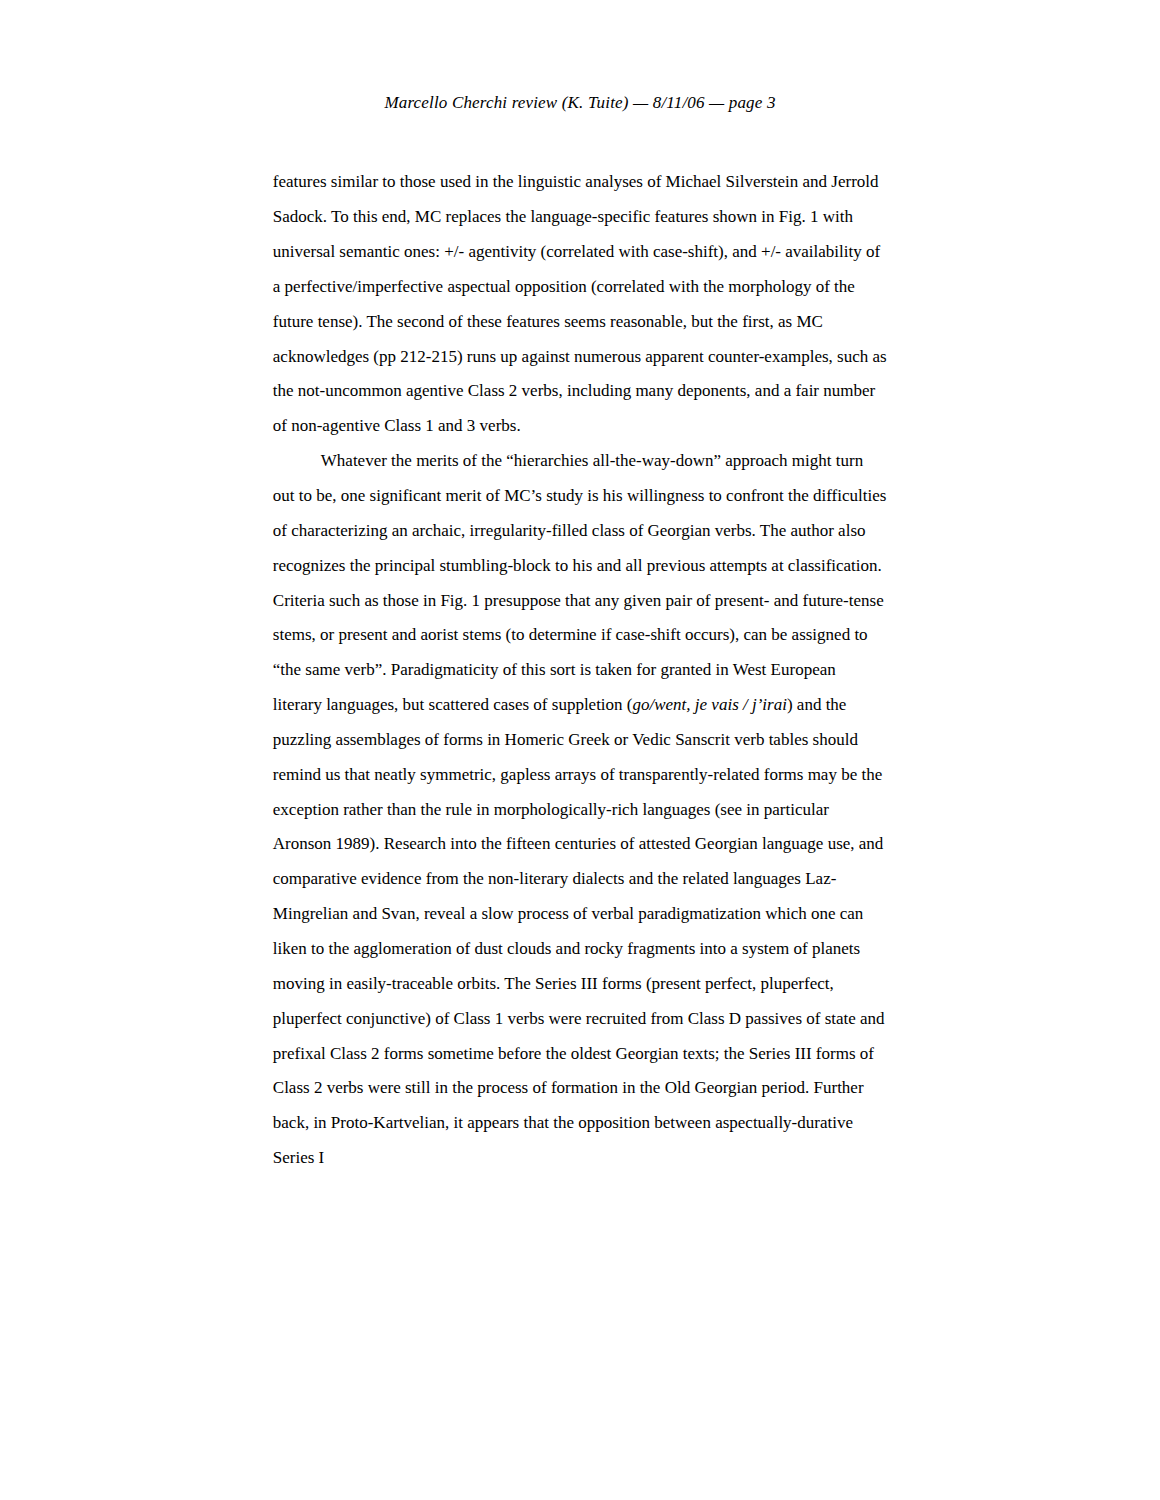Marcello Cherchi review (K. Tuite) — 8/11/06 — page 3
features similar to those used in the linguistic analyses of Michael Silverstein and Jerrold Sadock. To this end, MC replaces the language-specific features shown in Fig. 1 with universal semantic ones: +/- agentivity (correlated with case-shift), and +/- availability of a perfective/imperfective aspectual opposition (correlated with the morphology of the future tense). The second of these features seems reasonable, but the first, as MC acknowledges (pp 212-215) runs up against numerous apparent counter-examples, such as the not-uncommon agentive Class 2 verbs, including many deponents, and a fair number of non-agentive Class 1 and 3 verbs.
Whatever the merits of the “hierarchies all-the-way-down” approach might turn out to be, one significant merit of MC’s study is his willingness to confront the difficulties of characterizing an archaic, irregularity-filled class of Georgian verbs. The author also recognizes the principal stumbling-block to his and all previous attempts at classification. Criteria such as those in Fig. 1 presuppose that any given pair of present- and future-tense stems, or present and aorist stems (to determine if case-shift occurs), can be assigned to “the same verb”. Paradigmaticity of this sort is taken for granted in West European literary languages, but scattered cases of suppletion (go/went, je vais / j’irai) and the puzzling assemblages of forms in Homeric Greek or Vedic Sanscrit verb tables should remind us that neatly symmetric, gapless arrays of transparently-related forms may be the exception rather than the rule in morphologically-rich languages (see in particular Aronson 1989). Research into the fifteen centuries of attested Georgian language use, and comparative evidence from the non-literary dialects and the related languages Laz-Mingrelian and Svan, reveal a slow process of verbal paradigmatization which one can liken to the agglomeration of dust clouds and rocky fragments into a system of planets moving in easily-traceable orbits. The Series III forms (present perfect, pluperfect, pluperfect conjunctive) of Class 1 verbs were recruited from Class D passives of state and prefixal Class 2 forms sometime before the oldest Georgian texts; the Series III forms of Class 2 verbs were still in the process of formation in the Old Georgian period. Further back, in Proto-Kartvelian, it appears that the opposition between aspectually-durative Series I